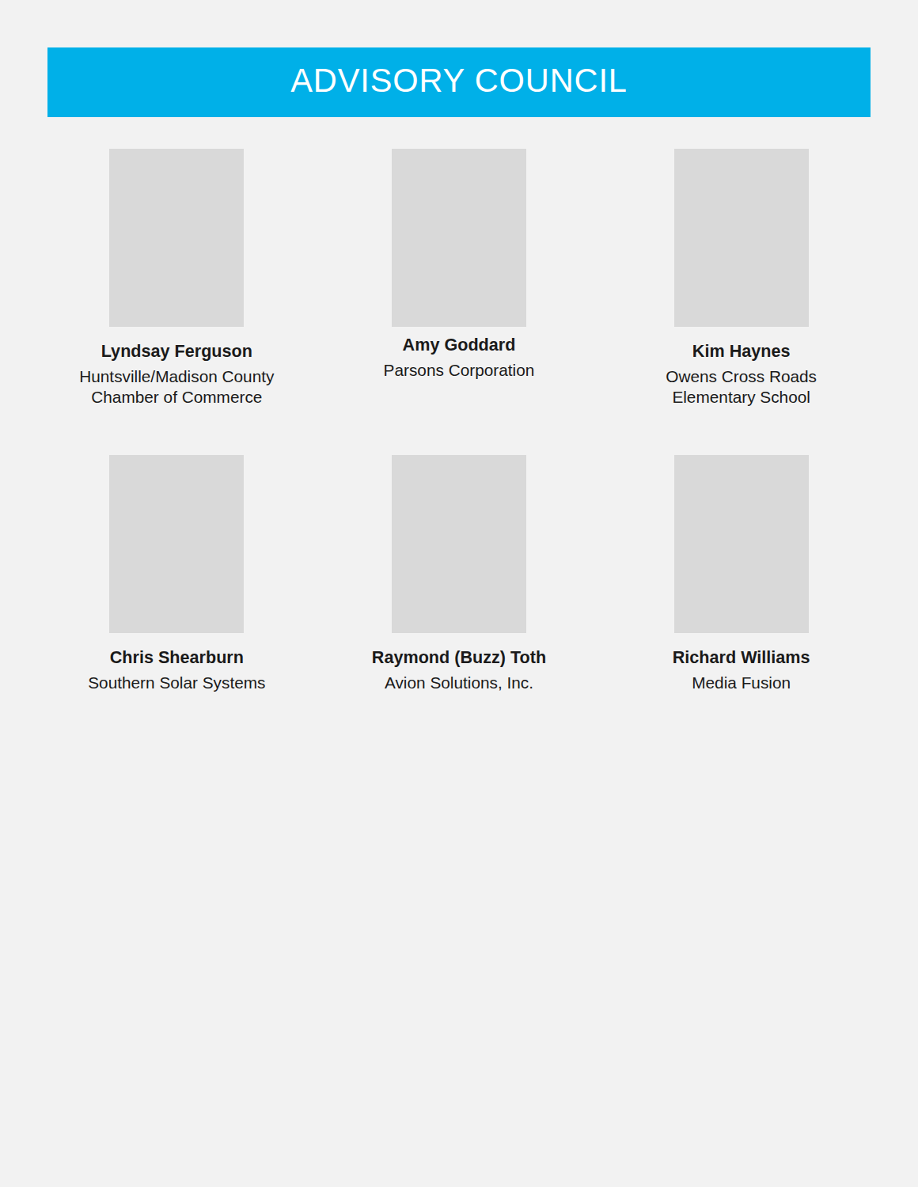ADVISORY COUNCIL
Lyndsay Ferguson
Huntsville/Madison County Chamber of Commerce
Amy Goddard
Parsons Corporation
Kim Haynes
Owens Cross Roads Elementary School
Chris Shearburn
Southern Solar Systems
Raymond (Buzz) Toth
Avion Solutions, Inc.
Richard Williams
Media Fusion